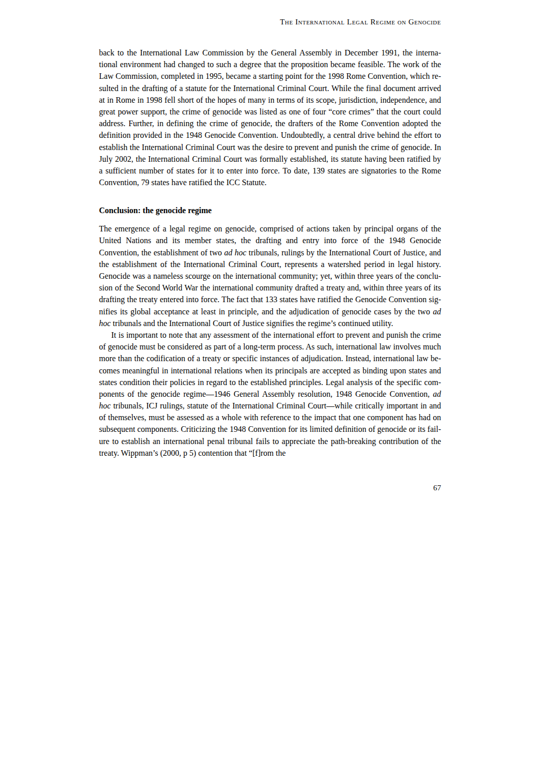The International Legal Regime on Genocide
back to the International Law Commission by the General Assembly in December 1991, the international environment had changed to such a degree that the proposition became feasible. The work of the Law Commission, completed in 1995, became a starting point for the 1998 Rome Convention, which resulted in the drafting of a statute for the International Criminal Court. While the final document arrived at in Rome in 1998 fell short of the hopes of many in terms of its scope, jurisdiction, independence, and great power support, the crime of genocide was listed as one of four “core crimes” that the court could address. Further, in defining the crime of genocide, the drafters of the Rome Convention adopted the definition provided in the 1948 Genocide Convention. Undoubtedly, a central drive behind the effort to establish the International Criminal Court was the desire to prevent and punish the crime of genocide. In July 2002, the International Criminal Court was formally established, its statute having been ratified by a sufficient number of states for it to enter into force. To date, 139 states are signatories to the Rome Convention, 79 states have ratified the ICC Statute.
Conclusion: the genocide regime
The emergence of a legal regime on genocide, comprised of actions taken by principal organs of the United Nations and its member states, the drafting and entry into force of the 1948 Genocide Convention, the establishment of two ad hoc tribunals, rulings by the International Court of Justice, and the establishment of the International Criminal Court, represents a watershed period in legal history. Genocide was a nameless scourge on the international community; yet, within three years of the conclusion of the Second World War the international community drafted a treaty and, within three years of its drafting the treaty entered into force. The fact that 133 states have ratified the Genocide Convention signifies its global acceptance at least in principle, and the adjudication of genocide cases by the two ad hoc tribunals and the International Court of Justice signifies the regime’s continued utility.
It is important to note that any assessment of the international effort to prevent and punish the crime of genocide must be considered as part of a long-term process. As such, international law involves much more than the codification of a treaty or specific instances of adjudication. Instead, international law becomes meaningful in international relations when its principals are accepted as binding upon states and states condition their policies in regard to the established principles. Legal analysis of the specific components of the genocide regime—1946 General Assembly resolution, 1948 Genocide Convention, ad hoc tribunals, ICJ rulings, statute of the International Criminal Court—while critically important in and of themselves, must be assessed as a whole with reference to the impact that one component has had on subsequent components. Criticizing the 1948 Convention for its limited definition of genocide or its failure to establish an international penal tribunal fails to appreciate the path-breaking contribution of the treaty. Wippman’s (2000, p 5) contention that “[f]rom the
67